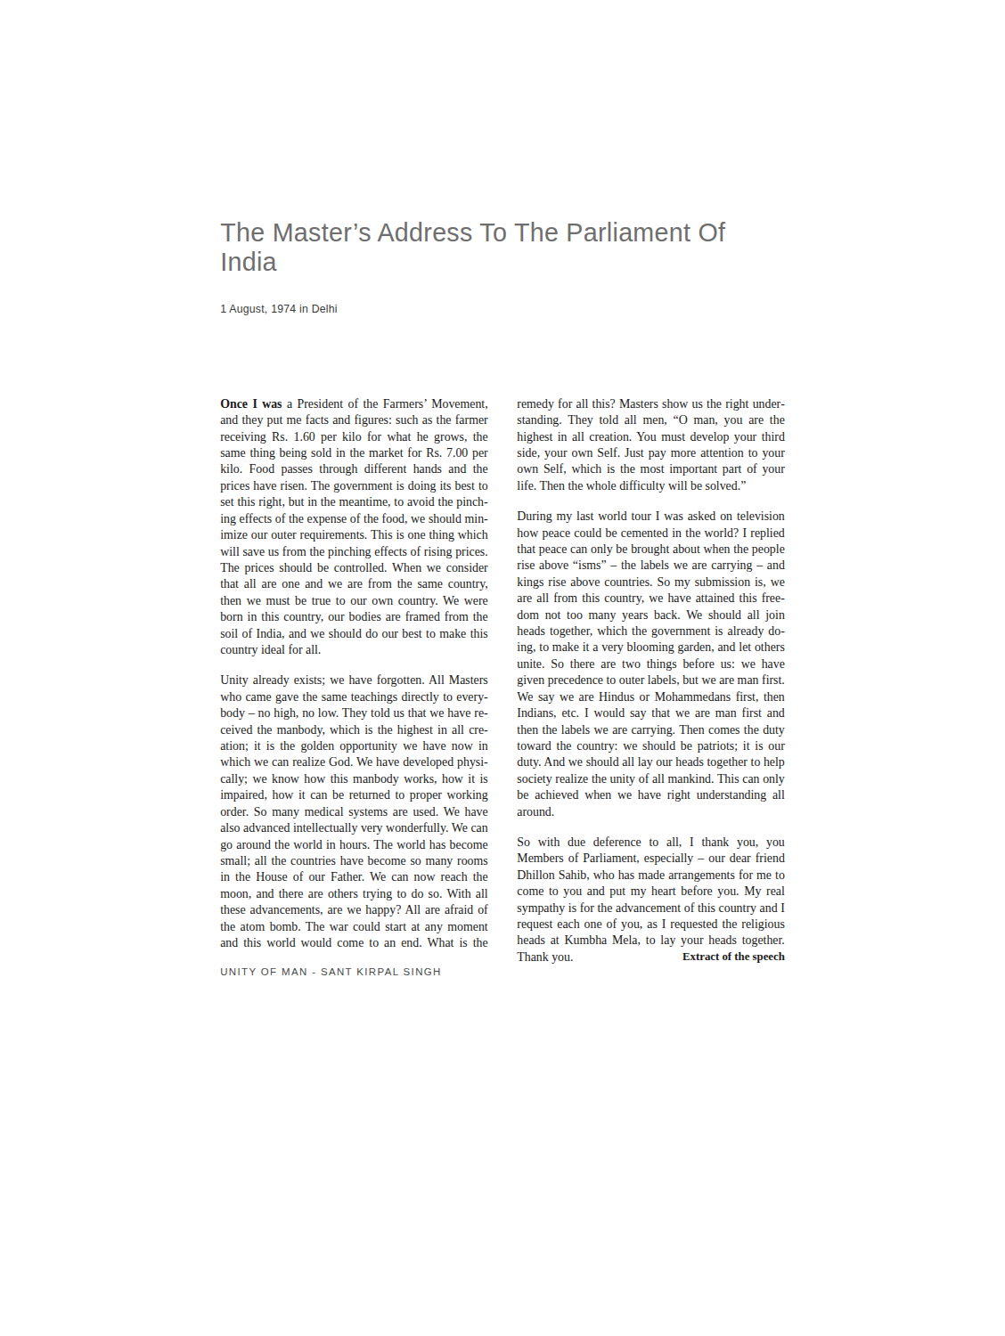The Master’s Address To The Parliament Of India
1 August, 1974 in Delhi
Once I was a President of the Farmers’ Movement, and they put me facts and figures: such as the farmer receiving Rs. 1.60 per kilo for what he grows, the same thing being sold in the market for Rs. 7.00 per kilo. Food passes through different hands and the prices have risen. The government is doing its best to set this right, but in the meantime, to avoid the pinching effects of the expense of the food, we should minimize our outer requirements. This is one thing which will save us from the pinching effects of rising prices. The prices should be controlled. When we consider that all are one and we are from the same country, then we must be true to our own country. We were born in this country, our bodies are framed from the soil of India, and we should do our best to make this country ideal for all.
Unity already exists; we have forgotten. All Masters who came gave the same teachings directly to everybody – no high, no low. They told us that we have received the manbody, which is the highest in all creation; it is the golden opportunity we have now in which we can realize God. We have developed physically; we know how this manbody works, how it is impaired, how it can be returned to proper working order. So many medical systems are used. We have also advanced intellectually very wonderfully. We can go around the world in hours. The world has become small; all the countries have become so many rooms in the House of our Father. We can now reach the moon, and there are others trying to do so. With all these advancements, are we happy? All are afraid of the atom bomb. The war could start at any moment and this world would come to an end. What is the remedy for all this? Masters show us the right understanding. They told all men, “O man, you are the highest in all creation. You must develop your third side, your own Self. Just pay more attention to your own Self, which is the most important part of your life. Then the whole difficulty will be solved.”
During my last world tour I was asked on television how peace could be cemented in the world? I replied that peace can only be brought about when the people rise above “isms” – the labels we are carrying – and kings rise above countries. So my submission is, we are all from this country, we have attained this freedom not too many years back. We should all join heads together, which the government is already doing, to make it a very blooming garden, and let others unite. So there are two things before us: we have given precedence to outer labels, but we are man first. We say we are Hindus or Mohammedans first, then Indians, etc. I would say that we are man first and then the labels we are carrying. Then comes the duty toward the country: we should be patriots; it is our duty. And we should all lay our heads together to help society realize the unity of all mankind. This can only be achieved when we have right understanding all around.
So with due deference to all, I thank you, you Members of Parliament, especially – our dear friend Dhillon Sahib, who has made arrangements for me to come to you and put my heart before you. My real sympathy is for the advancement of this country and I request each one of you, as I requested the religious heads at Kumbha Mela, to lay your heads together. Thank you. Extract of the speech
Unity of Man - Sant Kirpal Singh